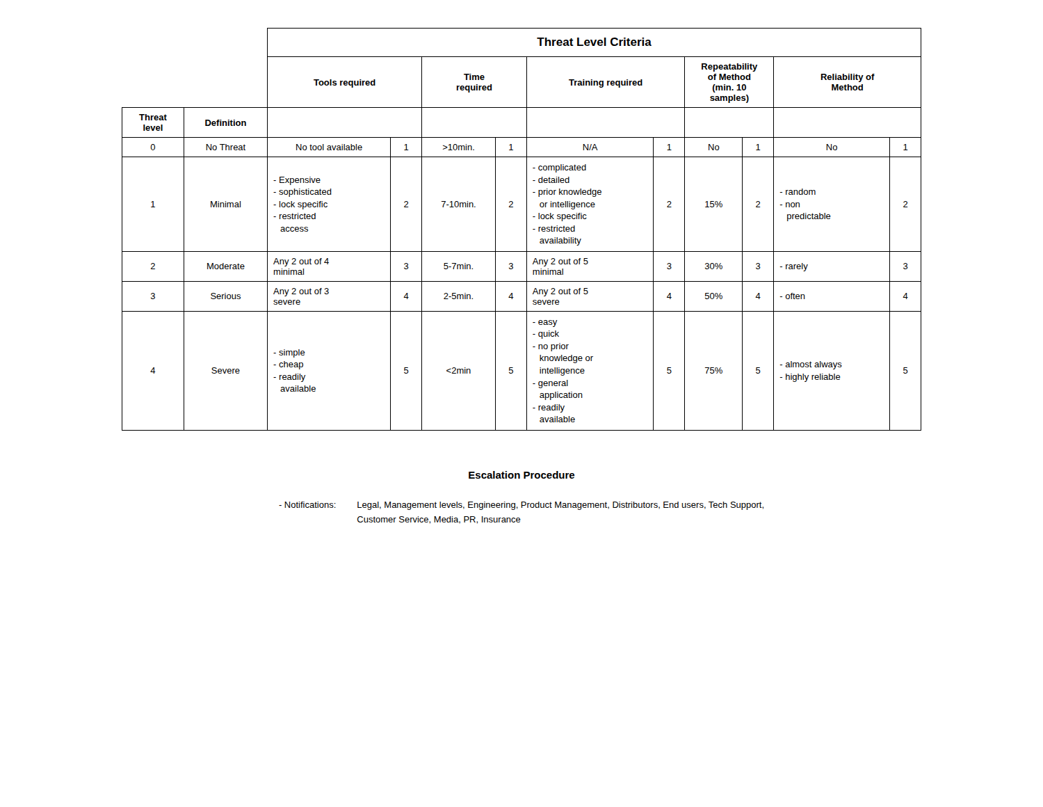| | | Threat Level Criteria |
| Tools required | Time required | Training required | Repeatability of Method (min. 10 samples) | Reliability of Method |
| Threat level | Definition | | | | | |
| 0 | No Threat | No tool available | 1 | >10min. | 1 | N/A | 1 | No | 1 | No | 1 |
| 1 | Minimal | - Expensive - sophisticated - lock specific - restricted access | 2 | 7-10min. | 2 | - complicated - detailed - prior knowledge or intelligence - lock specific - restricted availability | 2 | 15% | 2 | - random - non predictable | 2 |
| 2 | Moderate | Any 2 out of 4 minimal | 3 | 5-7min. | 3 | Any 2 out of 5 minimal | 3 | 30% | 3 | - rarely | 3 |
| 3 | Serious | Any 2 out of 3 severe | 4 | 2-5min. | 4 | Any 2 out of 5 severe | 4 | 50% | 4 | - often | 4 |
| 4 | Severe | - simple - cheap - readily available | 5 | <2min | 5 | - easy - quick - no prior knowledge or intelligence - general application - readily available | 5 | 75% | 5 | - almost always - highly reliable | 5 |
Escalation Procedure
| - Notifications: | Legal, Management levels, Engineering, Product Management, Distributors, End users, Tech Support, Customer Service, Media, PR, Insurance |